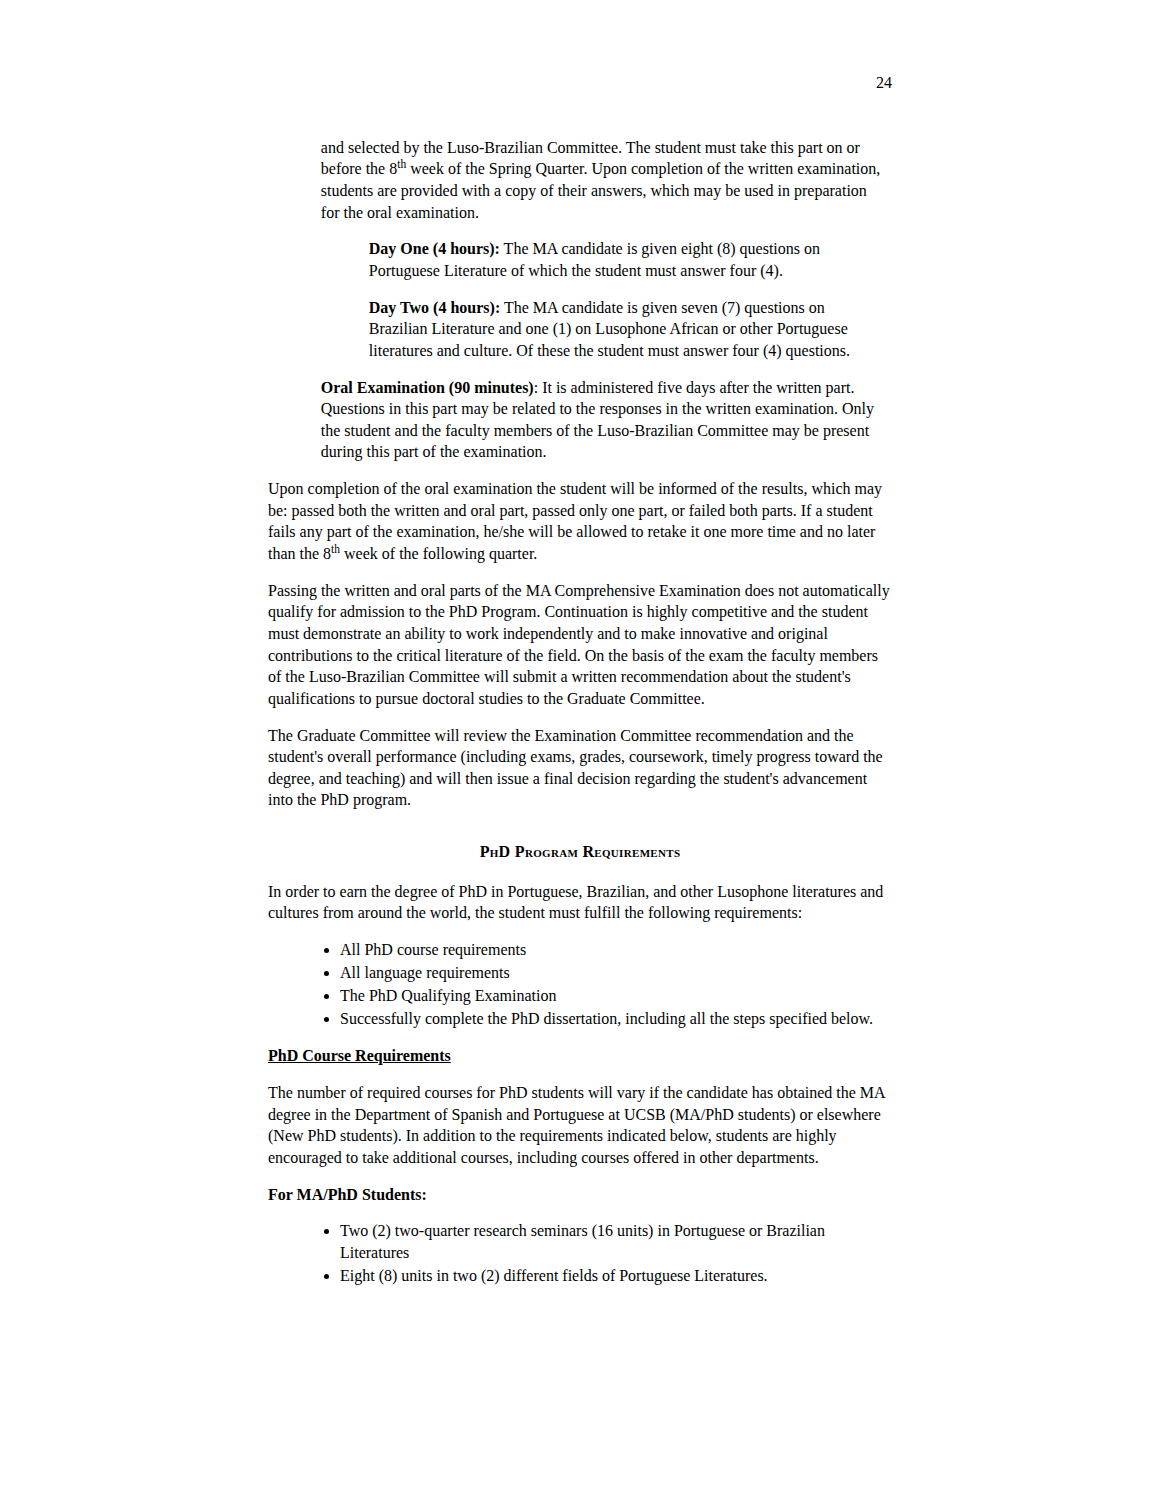24
and selected by the Luso-Brazilian Committee. The student must take this part on or before the 8th week of the Spring Quarter. Upon completion of the written examination, students are provided with a copy of their answers, which may be used in preparation for the oral examination.
Day One (4 hours): The MA candidate is given eight (8) questions on Portuguese Literature of which the student must answer four (4).
Day Two (4 hours): The MA candidate is given seven (7) questions on Brazilian Literature and one (1) on Lusophone African or other Portuguese literatures and culture. Of these the student must answer four (4) questions.
Oral Examination (90 minutes): It is administered five days after the written part. Questions in this part may be related to the responses in the written examination. Only the student and the faculty members of the Luso-Brazilian Committee may be present during this part of the examination.
Upon completion of the oral examination the student will be informed of the results, which may be: passed both the written and oral part, passed only one part, or failed both parts. If a student fails any part of the examination, he/she will be allowed to retake it one more time and no later than the 8th week of the following quarter.
Passing the written and oral parts of the MA Comprehensive Examination does not automatically qualify for admission to the PhD Program. Continuation is highly competitive and the student must demonstrate an ability to work independently and to make innovative and original contributions to the critical literature of the field. On the basis of the exam the faculty members of the Luso-Brazilian Committee will submit a written recommendation about the student's qualifications to pursue doctoral studies to the Graduate Committee.
The Graduate Committee will review the Examination Committee recommendation and the student's overall performance (including exams, grades, coursework, timely progress toward the degree, and teaching) and will then issue a final decision regarding the student's advancement into the PhD program.
PhD Program Requirements
In order to earn the degree of PhD in Portuguese, Brazilian, and other Lusophone literatures and cultures from around the world, the student must fulfill the following requirements:
All PhD course requirements
All language requirements
The PhD Qualifying Examination
Successfully complete the PhD dissertation, including all the steps specified below.
PhD Course Requirements
The number of required courses for PhD students will vary if the candidate has obtained the MA degree in the Department of Spanish and Portuguese at UCSB (MA/PhD students) or elsewhere (New PhD students). In addition to the requirements indicated below, students are highly encouraged to take additional courses, including courses offered in other departments.
For MA/PhD Students:
Two (2) two-quarter research seminars (16 units) in Portuguese or Brazilian Literatures
Eight (8) units in two (2) different fields of Portuguese Literatures.